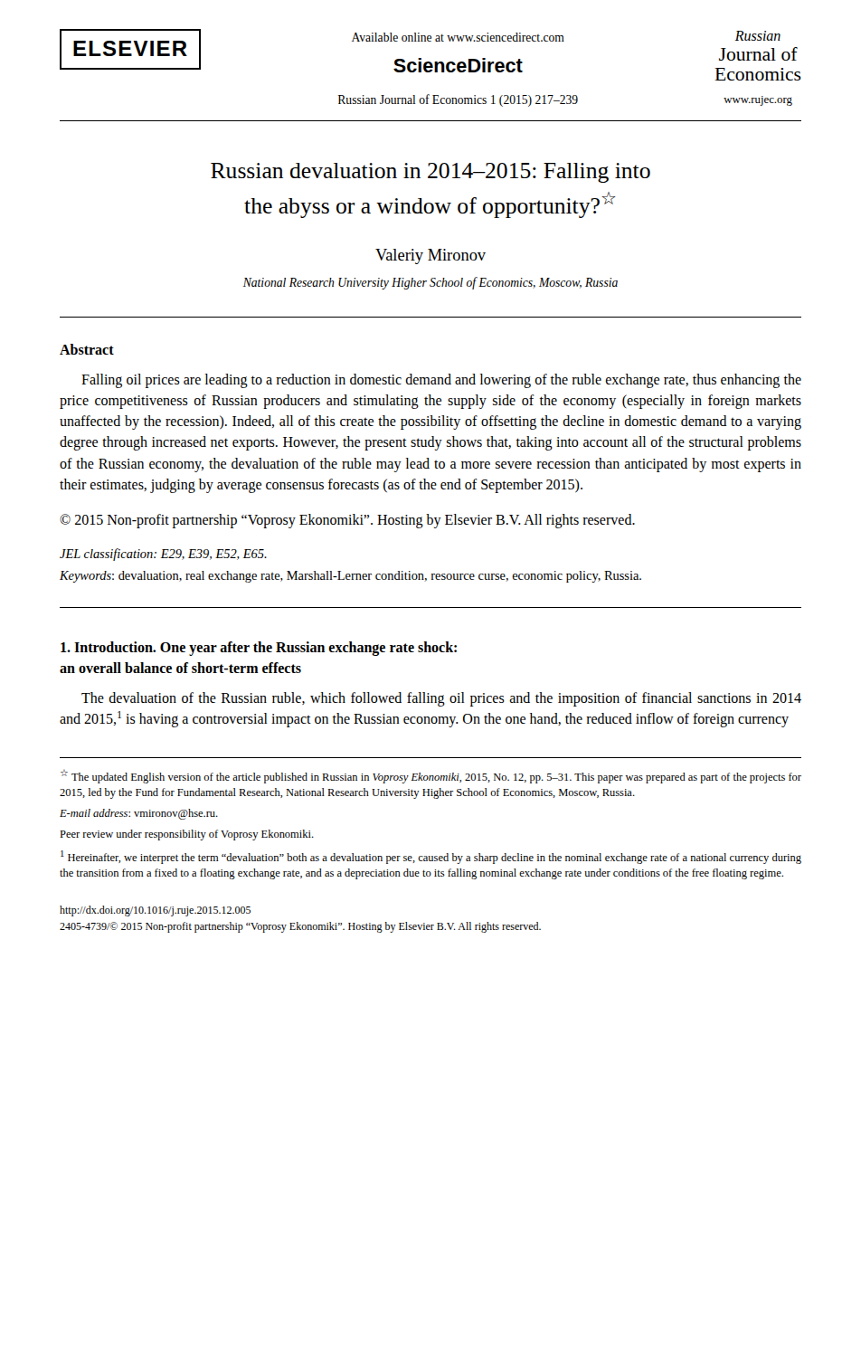ELSEVIER
Available online at www.sciencedirect.com
ScienceDirect
Russian Journal of Economics 1 (2015) 217–239
Russian Journal of Economics
www.rujec.org
Russian devaluation in 2014–2015: Falling into
the abyss or a window of opportunity?☆
Valeriy Mironov
National Research University Higher School of Economics, Moscow, Russia
Abstract
Falling oil prices are leading to a reduction in domestic demand and lowering of the ruble exchange rate, thus enhancing the price competitiveness of Russian producers and stimulating the supply side of the economy (especially in foreign markets unaffected by the recession). Indeed, all of this create the possibility of offsetting the decline in domestic demand to a varying degree through increased net exports. However, the present study shows that, taking into account all of the structural problems of the Russian economy, the devaluation of the ruble may lead to a more severe recession than anticipated by most experts in their estimates, judging by average consensus forecasts (as of the end of September 2015).
© 2015 Non-profit partnership “Voprosy Ekonomiki”. Hosting by Elsevier B.V. All rights reserved.
JEL classification: E29, E39, E52, E65.
Keywords: devaluation, real exchange rate, Marshall-Lerner condition, resource curse, economic policy, Russia.
1. Introduction. One year after the Russian exchange rate shock:
an overall balance of short-term effects
The devaluation of the Russian ruble, which followed falling oil prices and the imposition of financial sanctions in 2014 and 2015,1 is having a controversial impact on the Russian economy. On the one hand, the reduced inflow of foreign currency
☆ The updated English version of the article published in Russian in Voprosy Ekonomiki, 2015, No. 12, pp. 5–31. This paper was prepared as part of the projects for 2015, led by the Fund for Fundamental Research, National Research University Higher School of Economics, Moscow, Russia.
E-mail address: vmironov@hse.ru.
Peer review under responsibility of Voprosy Ekonomiki.
1 Hereinafter, we interpret the term “devaluation” both as a devaluation per se, caused by a sharp decline in the nominal exchange rate of a national currency during the transition from a fixed to a floating exchange rate, and as a depreciation due to its falling nominal exchange rate under conditions of the free floating regime.
http://dx.doi.org/10.1016/j.ruje.2015.12.005
2405-4739/© 2015 Non-profit partnership “Voprosy Ekonomiki”. Hosting by Elsevier B.V. All rights reserved.